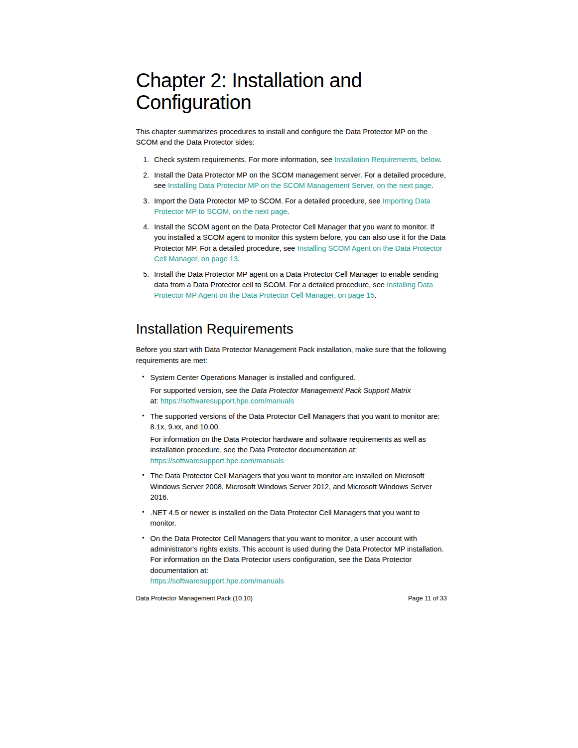Chapter 2: Installation and Configuration
This chapter summarizes procedures to install and configure the Data Protector MP on the SCOM and the Data Protector sides:
Check system requirements. For more information, see Installation Requirements, below.
Install the Data Protector MP on the SCOM management server. For a detailed procedure, see Installing Data Protector MP on the SCOM Management Server, on the next page.
Import the Data Protector MP to SCOM. For a detailed procedure, see Importing Data Protector MP to SCOM, on the next page.
Install the SCOM agent on the Data Protector Cell Manager that you want to monitor. If you installed a SCOM agent to monitor this system before, you can also use it for the Data Protector MP. For a detailed procedure, see Installing SCOM Agent on the Data Protector Cell Manager, on page 13.
Install the Data Protector MP agent on a Data Protector Cell Manager to enable sending data from a Data Protector cell to SCOM. For a detailed procedure, see Installing Data Protector MP Agent on the Data Protector Cell Manager, on page 15.
Installation Requirements
Before you start with Data Protector Management Pack installation, make sure that the following requirements are met:
System Center Operations Manager is installed and configured.
For supported version, see the Data Protector Management Pack Support Matrix
at: https://softwaresupport.hpe.com/manuals
The supported versions of the Data Protector Cell Managers that you want to monitor are: 8.1x, 9.xx, and 10.00.
For information on the Data Protector hardware and software requirements as well as installation procedure, see the Data Protector documentation at: https://softwaresupport.hpe.com/manuals
The Data Protector Cell Managers that you want to monitor are installed on Microsoft Windows Server 2008, Microsoft Windows Server 2012, and Microsoft Windows Server 2016.
.NET 4.5 or newer is installed on the Data Protector Cell Managers that you want to monitor.
On the Data Protector Cell Managers that you want to monitor, a user account with administrator's rights exists. This account is used during the Data Protector MP installation. For information on the Data Protector users configuration, see the Data Protector documentation at:
https://softwaresupport.hpe.com/manuals
Data Protector Management Pack (10.10) Page 11 of 33